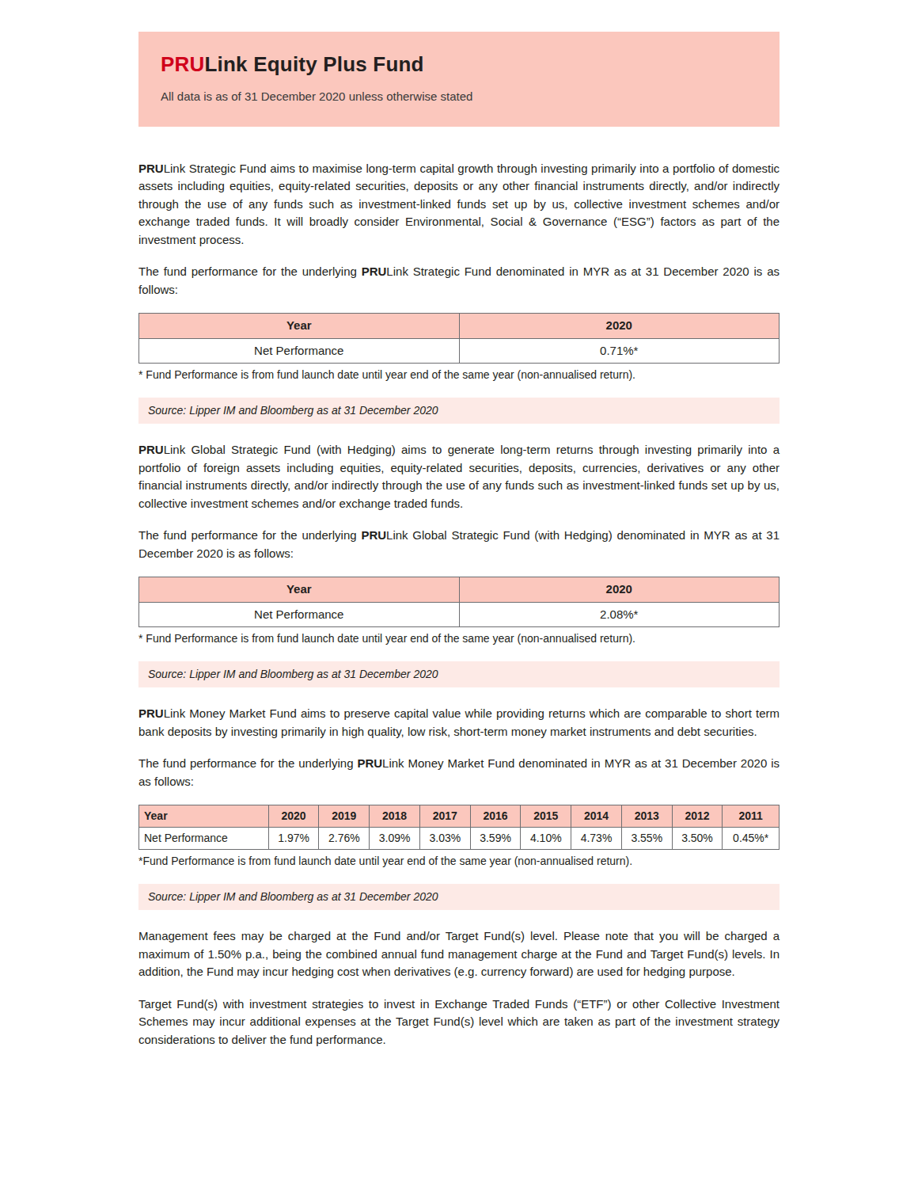PRULink Equity Plus Fund
All data is as of 31 December 2020 unless otherwise stated
PRULink Strategic Fund aims to maximise long-term capital growth through investing primarily into a portfolio of domestic assets including equities, equity-related securities, deposits or any other financial instruments directly, and/or indirectly through the use of any funds such as investment-linked funds set up by us, collective investment schemes and/or exchange traded funds. It will broadly consider Environmental, Social & Governance (“ESG”) factors as part of the investment process.
The fund performance for the underlying PRULink Strategic Fund denominated in MYR as at 31 December 2020 is as follows:
| Year | 2020 |
| --- | --- |
| Net Performance | 0.71%* |
* Fund Performance is from fund launch date until year end of the same year (non-annualised return).
Source: Lipper IM and Bloomberg as at 31 December 2020
PRULink Global Strategic Fund (with Hedging) aims to generate long-term returns through investing primarily into a portfolio of foreign assets including equities, equity-related securities, deposits, currencies, derivatives or any other financial instruments directly, and/or indirectly through the use of any funds such as investment-linked funds set up by us, collective investment schemes and/or exchange traded funds.
The fund performance for the underlying PRULink Global Strategic Fund (with Hedging) denominated in MYR as at 31 December 2020 is as follows:
| Year | 2020 |
| --- | --- |
| Net Performance | 2.08%* |
* Fund Performance is from fund launch date until year end of the same year (non-annualised return).
Source: Lipper IM and Bloomberg as at 31 December 2020
PRULink Money Market Fund aims to preserve capital value while providing returns which are comparable to short term bank deposits by investing primarily in high quality, low risk, short-term money market instruments and debt securities.
The fund performance for the underlying PRULink Money Market Fund denominated in MYR as at 31 December 2020 is as follows:
| Year | 2020 | 2019 | 2018 | 2017 | 2016 | 2015 | 2014 | 2013 | 2012 | 2011 |
| --- | --- | --- | --- | --- | --- | --- | --- | --- | --- | --- |
| Net Performance | 1.97% | 2.76% | 3.09% | 3.03% | 3.59% | 4.10% | 4.73% | 3.55% | 3.50% | 0.45%* |
*Fund Performance is from fund launch date until year end of the same year (non-annualised return).
Source: Lipper IM and Bloomberg as at 31 December 2020
Management fees may be charged at the Fund and/or Target Fund(s) level. Please note that you will be charged a maximum of 1.50% p.a., being the combined annual fund management charge at the Fund and Target Fund(s) levels. In addition, the Fund may incur hedging cost when derivatives (e.g. currency forward) are used for hedging purpose.
Target Fund(s) with investment strategies to invest in Exchange Traded Funds (“ETF”) or other Collective Investment Schemes may incur additional expenses at the Target Fund(s) level which are taken as part of the investment strategy considerations to deliver the fund performance.